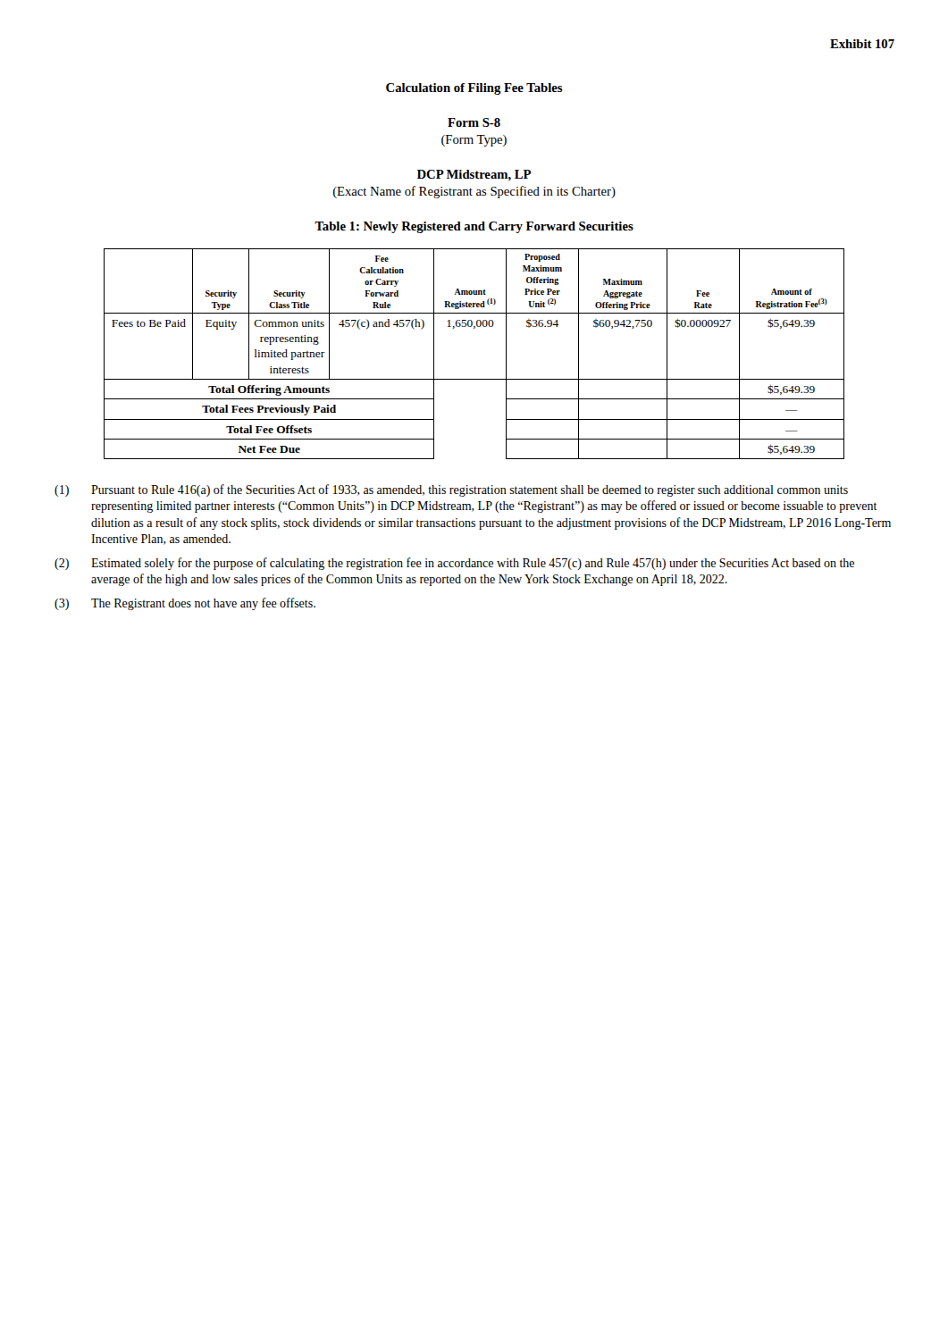Exhibit 107
Calculation of Filing Fee Tables
Form S-8
(Form Type)
DCP Midstream, LP
(Exact Name of Registrant as Specified in its Charter)
Table 1: Newly Registered and Carry Forward Securities
| | Security Type | Security Class Title | Fee Calculation or Carry Forward Rule | Amount Registered (1) | Proposed Maximum Offering Price Per Unit (2) | Maximum Aggregate Offering Price | Fee Rate | Amount of Registration Fee (3) |
| --- | --- | --- | --- | --- | --- | --- | --- | --- |
| Fees to Be Paid | Equity | Common units representing limited partner interests | 457(c) and 457(h) | 1,650,000 | $36.94 | $60,942,750 | $0.0000927 | $5,649.39 |
| Total Offering Amounts | | | | | $5,649.39 |
| Total Fees Previously Paid | | | | | — |
| Total Fee Offsets | | | | | — |
| Net Fee Due | | | | | $5,649.39 |
| (1) | Pursuant to Rule 416(a) of the Securities Act of 1933, as amended, this registration statement shall be deemed to register such additional common units representing limited partner interests (“Common Units”) in DCP Midstream, LP (the “Registrant”) as may be offered or issued or become issuable to prevent dilution as a result of any stock splits, stock dividends or similar transactions pursuant to the adjustment provisions of the DCP Midstream, LP 2016 Long-Term Incentive Plan, as amended. |
| (2) | Estimated solely for the purpose of calculating the registration fee in accordance with Rule 457(c) and Rule 457(h) under the Securities Act based on the average of the high and low sales prices of the Common Units as reported on the New York Stock Exchange on April 18, 2022. |
| (3) | The Registrant does not have any fee offsets. |